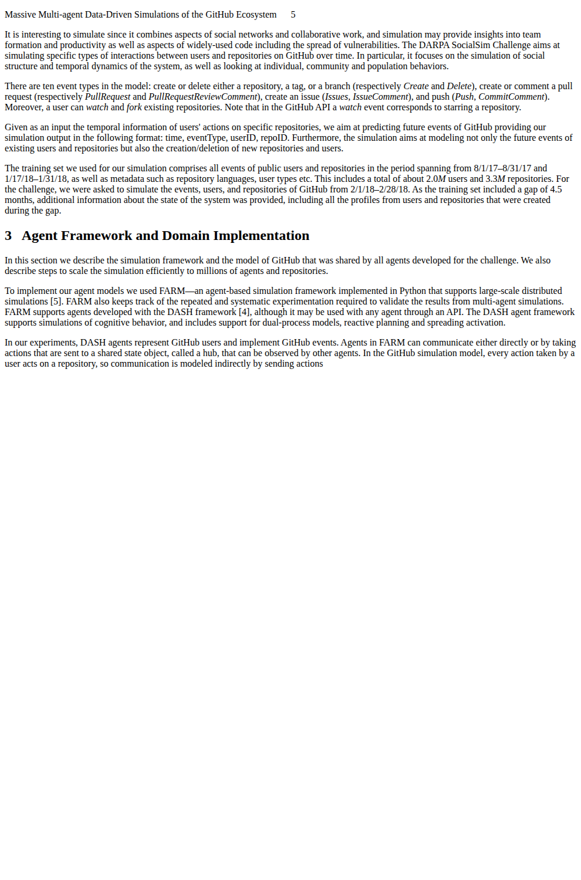Massive Multi-agent Data-Driven Simulations of the GitHub Ecosystem 5
It is interesting to simulate since it combines aspects of social networks and collaborative work, and simulation may provide insights into team formation and productivity as well as aspects of widely-used code including the spread of vulnerabilities. The DARPA SocialSim Challenge aims at simulating specific types of interactions between users and repositories on GitHub over time. In particular, it focuses on the simulation of social structure and temporal dynamics of the system, as well as looking at individual, community and population behaviors.
There are ten event types in the model: create or delete either a repository, a tag, or a branch (respectively Create and Delete), create or comment a pull request (respectively PullRequest and PullRequestReviewComment), create an issue (Issues, IssueComment), and push (Push, CommitComment). Moreover, a user can watch and fork existing repositories. Note that in the GitHub API a watch event corresponds to starring a repository.
Given as an input the temporal information of users' actions on specific repositories, we aim at predicting future events of GitHub providing our simulation output in the following format: time, eventType, userID, repoID. Furthermore, the simulation aims at modeling not only the future events of existing users and repositories but also the creation/deletion of new repositories and users.
The training set we used for our simulation comprises all events of public users and repositories in the period spanning from 8/1/17–8/31/17 and 1/17/18–1/31/18, as well as metadata such as repository languages, user types etc. This includes a total of about 2.0M users and 3.3M repositories. For the challenge, we were asked to simulate the events, users, and repositories of GitHub from 2/1/18–2/28/18. As the training set included a gap of 4.5 months, additional information about the state of the system was provided, including all the profiles from users and repositories that were created during the gap.
3 Agent Framework and Domain Implementation
In this section we describe the simulation framework and the model of GitHub that was shared by all agents developed for the challenge. We also describe steps to scale the simulation efficiently to millions of agents and repositories.
To implement our agent models we used FARM—an agent-based simulation framework implemented in Python that supports large-scale distributed simulations [5]. FARM also keeps track of the repeated and systematic experimentation required to validate the results from multi-agent simulations. FARM supports agents developed with the DASH framework [4], although it may be used with any agent through an API. The DASH agent framework supports simulations of cognitive behavior, and includes support for dual-process models, reactive planning and spreading activation.
In our experiments, DASH agents represent GitHub users and implement GitHub events. Agents in FARM can communicate either directly or by taking actions that are sent to a shared state object, called a hub, that can be observed by other agents. In the GitHub simulation model, every action taken by a user acts on a repository, so communication is modeled indirectly by sending actions